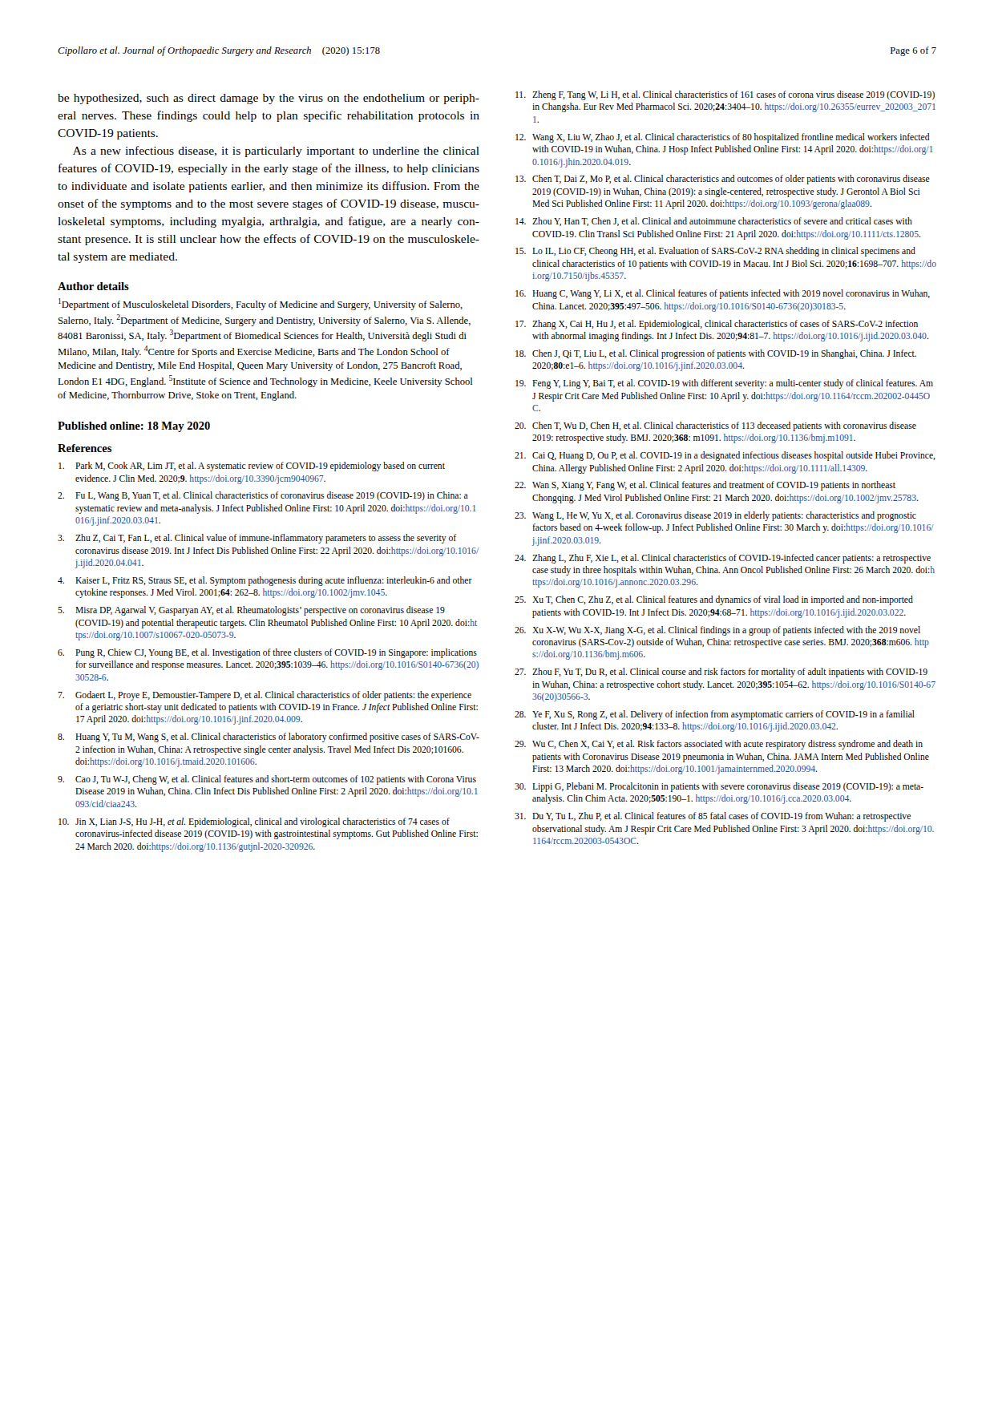Cipollaro et al. Journal of Orthopaedic Surgery and Research (2020) 15:178
Page 6 of 7
be hypothesized, such as direct damage by the virus on the endothelium or peripheral nerves. These findings could help to plan specific rehabilitation protocols in COVID-19 patients.
As a new infectious disease, it is particularly important to underline the clinical features of COVID-19, especially in the early stage of the illness, to help clinicians to individuate and isolate patients earlier, and then minimize its diffusion. From the onset of the symptoms and to the most severe stages of COVID-19 disease, musculoskeletal symptoms, including myalgia, arthralgia, and fatigue, are a nearly constant presence. It is still unclear how the effects of COVID-19 on the musculoskeletal system are mediated.
Author details
1Department of Musculoskeletal Disorders, Faculty of Medicine and Surgery, University of Salerno, Salerno, Italy. 2Department of Medicine, Surgery and Dentistry, University of Salerno, Via S. Allende, 84081 Baronissi, SA, Italy. 3Department of Biomedical Sciences for Health, Università degli Studi di Milano, Milan, Italy. 4Centre for Sports and Exercise Medicine, Barts and The London School of Medicine and Dentistry, Mile End Hospital, Queen Mary University of London, 275 Bancroft Road, London E1 4DG, England. 5Institute of Science and Technology in Medicine, Keele University School of Medicine, Thornburrow Drive, Stoke on Trent, England.
Published online: 18 May 2020
References
Park M, Cook AR, Lim JT, et al. A systematic review of COVID-19 epidemiology based on current evidence. J Clin Med. 2020;9. https://doi.org/10.3390/jcm9040967.
Fu L, Wang B, Yuan T, et al. Clinical characteristics of coronavirus disease 2019 (COVID-19) in China: a systematic review and meta-analysis. J Infect Published Online First: 10 April 2020. doi:https://doi.org/10.1016/j.jinf.2020.03.041.
Zhu Z, Cai T, Fan L, et al. Clinical value of immune-inflammatory parameters to assess the severity of coronavirus disease 2019. Int J Infect Dis Published Online First: 22 April 2020. doi:https://doi.org/10.1016/j.ijid.2020.04.041.
Kaiser L, Fritz RS, Straus SE, et al. Symptom pathogenesis during acute influenza: interleukin-6 and other cytokine responses. J Med Virol. 2001;64: 262–8. https://doi.org/10.1002/jmv.1045.
Misra DP, Agarwal V, Gasparyan AY, et al. Rheumatologists’ perspective on coronavirus disease 19 (COVID-19) and potential therapeutic targets. Clin Rheumatol Published Online First: 10 April 2020. doi:https://doi.org/10.1007/s10067-020-05073-9.
Pung R, Chiew CJ, Young BE, et al. Investigation of three clusters of COVID-19 in Singapore: implications for surveillance and response measures. Lancet. 2020;395:1039–46. https://doi.org/10.1016/S0140-6736(20)30528-6.
Godaert L, Proye E, Demoustier-Tampere D, et al. Clinical characteristics of older patients: the experience of a geriatric short-stay unit dedicated to patients with COVID-19 in France. J Infect Published Online First: 17 April 2020. doi:https://doi.org/10.1016/j.jinf.2020.04.009.
Huang Y, Tu M, Wang S, et al. Clinical characteristics of laboratory confirmed positive cases of SARS-CoV-2 infection in Wuhan, China: A retrospective single center analysis. Travel Med Infect Dis 2020;101606. doi:https://doi.org/10.1016/j.tmaid.2020.101606.
Cao J, Tu W-J, Cheng W, et al. Clinical features and short-term outcomes of 102 patients with Corona Virus Disease 2019 in Wuhan, China. Clin Infect Dis Published Online First: 2 April 2020. doi:https://doi.org/10.1093/cid/ciaa243.
Jin X, Lian J-S, Hu J-H, et al. Epidemiological, clinical and virological characteristics of 74 cases of coronavirus-infected disease 2019 (COVID-19) with gastrointestinal symptoms. Gut Published Online First: 24 March 2020. doi:https://doi.org/10.1136/gutjnl-2020-320926.
Zheng F, Tang W, Li H, et al. Clinical characteristics of 161 cases of corona virus disease 2019 (COVID-19) in Changsha. Eur Rev Med Pharmacol Sci. 2020;24:3404–10. https://doi.org/10.26355/eurrev_202003_20711.
Wang X, Liu W, Zhao J, et al. Clinical characteristics of 80 hospitalized frontline medical workers infected with COVID-19 in Wuhan, China. J Hosp Infect Published Online First: 14 April 2020. doi:https://doi.org/10.1016/j.jhin.2020.04.019.
Chen T, Dai Z, Mo P, et al. Clinical characteristics and outcomes of older patients with coronavirus disease 2019 (COVID-19) in Wuhan, China (2019): a single-centered, retrospective study. J Gerontol A Biol Sci Med Sci Published Online First: 11 April 2020. doi:https://doi.org/10.1093/gerona/glaa089.
Zhou Y, Han T, Chen J, et al. Clinical and autoimmune characteristics of severe and critical cases with COVID-19. Clin Transl Sci Published Online First: 21 April 2020. doi:https://doi.org/10.1111/cts.12805.
Lo IL, Lio CF, Cheong HH, et al. Evaluation of SARS-CoV-2 RNA shedding in clinical specimens and clinical characteristics of 10 patients with COVID-19 in Macau. Int J Biol Sci. 2020;16:1698–707. https://doi.org/10.7150/ijbs.45357.
Huang C, Wang Y, Li X, et al. Clinical features of patients infected with 2019 novel coronavirus in Wuhan, China. Lancet. 2020;395:497–506. https://doi.org/10.1016/S0140-6736(20)30183-5.
Zhang X, Cai H, Hu J, et al. Epidemiological, clinical characteristics of cases of SARS-CoV-2 infection with abnormal imaging findings. Int J Infect Dis. 2020;94:81–7. https://doi.org/10.1016/j.ijid.2020.03.040.
Chen J, Qi T, Liu L, et al. Clinical progression of patients with COVID-19 in Shanghai, China. J Infect. 2020;80:e1–6. https://doi.org/10.1016/j.jinf.2020.03.004.
Feng Y, Ling Y, Bai T, et al. COVID-19 with different severity: a multi-center study of clinical features. Am J Respir Crit Care Med Published Online First: 10 April y. doi:https://doi.org/10.1164/rccm.202002-0445OC.
Chen T, Wu D, Chen H, et al. Clinical characteristics of 113 deceased patients with coronavirus disease 2019: retrospective study. BMJ. 2020;368: m1091. https://doi.org/10.1136/bmj.m1091.
Cai Q, Huang D, Ou P, et al. COVID-19 in a designated infectious diseases hospital outside Hubei Province, China. Allergy Published Online First: 2 April 2020. doi:https://doi.org/10.1111/all.14309.
Wan S, Xiang Y, Fang W, et al. Clinical features and treatment of COVID-19 patients in northeast Chongqing. J Med Virol Published Online First: 21 March 2020. doi:https://doi.org/10.1002/jmv.25783.
Wang L, He W, Yu X, et al. Coronavirus disease 2019 in elderly patients: characteristics and prognostic factors based on 4-week follow-up. J Infect Published Online First: 30 March y. doi:https://doi.org/10.1016/j.jinf.2020.03.019.
Zhang L, Zhu F, Xie L, et al. Clinical characteristics of COVID-19-infected cancer patients: a retrospective case study in three hospitals within Wuhan, China. Ann Oncol Published Online First: 26 March 2020. doi:https://doi.org/10.1016/j.annonc.2020.03.296.
Xu T, Chen C, Zhu Z, et al. Clinical features and dynamics of viral load in imported and non-imported patients with COVID-19. Int J Infect Dis. 2020;94:68–71. https://doi.org/10.1016/j.ijid.2020.03.022.
Xu X-W, Wu X-X, Jiang X-G, et al. Clinical findings in a group of patients infected with the 2019 novel coronavirus (SARS-Cov-2) outside of Wuhan, China: retrospective case series. BMJ. 2020;368:m606. https://doi.org/10.1136/bmj.m606.
Zhou F, Yu T, Du R, et al. Clinical course and risk factors for mortality of adult inpatients with COVID-19 in Wuhan, China: a retrospective cohort study. Lancet. 2020;395:1054–62. https://doi.org/10.1016/S0140-6736(20)30566-3.
Ye F, Xu S, Rong Z, et al. Delivery of infection from asymptomatic carriers of COVID-19 in a familial cluster. Int J Infect Dis. 2020;94:133–8. https://doi.org/10.1016/j.ijid.2020.03.042.
Wu C, Chen X, Cai Y, et al. Risk factors associated with acute respiratory distress syndrome and death in patients with Coronavirus Disease 2019 pneumonia in Wuhan, China. JAMA Intern Med Published Online First: 13 March 2020. doi:https://doi.org/10.1001/jamainternmed.2020.0994.
Lippi G, Plebani M. Procalcitonin in patients with severe coronavirus disease 2019 (COVID-19): a meta-analysis. Clin Chim Acta. 2020;505:190–1. https://doi.org/10.1016/j.cca.2020.03.004.
Du Y, Tu L, Zhu P, et al. Clinical features of 85 fatal cases of COVID-19 from Wuhan: a retrospective observational study. Am J Respir Crit Care Med Published Online First: 3 April 2020. doi:https://doi.org/10.1164/rccm.202003-0543OC.